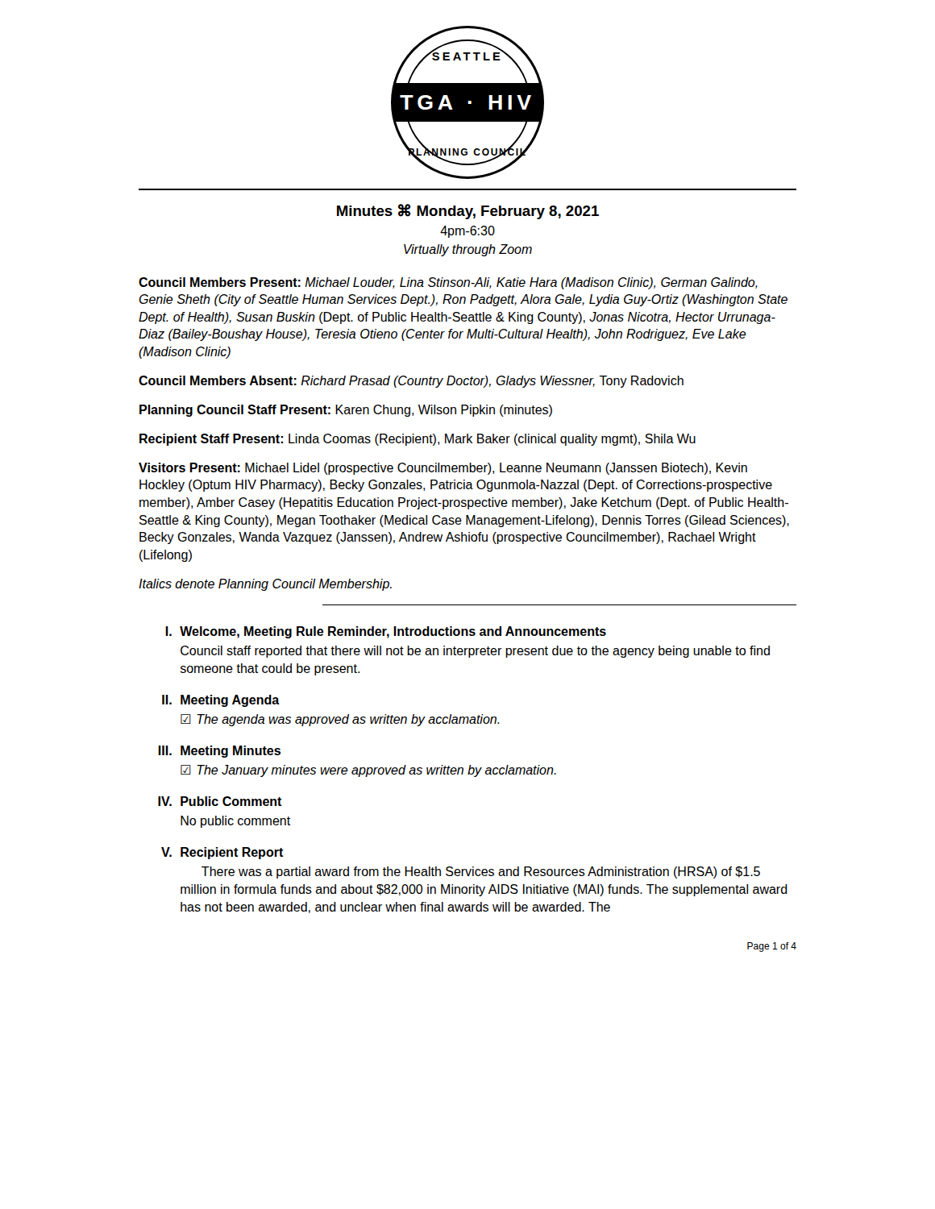SEATTLE
TGA · HIV
PLANNING COUNCIL
Minutes ⌘ Monday, February 8, 2021
4pm-6:30
Virtually through Zoom
Council Members Present: Michael Louder, Lina Stinson-Ali, Katie Hara (Madison Clinic), German Galindo, Genie Sheth (City of Seattle Human Services Dept.), Ron Padgett, Alora Gale, Lydia Guy-Ortiz (Washington State Dept. of Health), Susan Buskin (Dept. of Public Health-Seattle & King County), Jonas Nicotra, Hector Urrunaga-Diaz (Bailey-Boushay House), Teresia Otieno (Center for Multi-Cultural Health), John Rodriguez, Eve Lake (Madison Clinic)
Council Members Absent: Richard Prasad (Country Doctor), Gladys Wiessner, Tony Radovich
Planning Council Staff Present: Karen Chung, Wilson Pipkin (minutes)
Recipient Staff Present: Linda Coomas (Recipient), Mark Baker (clinical quality mgmt), Shila Wu
Visitors Present: Michael Lidel (prospective Councilmember), Leanne Neumann (Janssen Biotech), Kevin Hockley (Optum HIV Pharmacy), Becky Gonzales, Patricia Ogunmola-Nazzal (Dept. of Corrections-prospective member), Amber Casey (Hepatitis Education Project-prospective member), Jake Ketchum (Dept. of Public Health-Seattle & King County), Megan Toothaker (Medical Case Management-Lifelong), Dennis Torres (Gilead Sciences), Becky Gonzales, Wanda Vazquez (Janssen), Andrew Ashiofu (prospective Councilmember), Rachael Wright (Lifelong)
Italics denote Planning Council Membership.
Welcome, Meeting Rule Reminder, Introductions and Announcements
Council staff reported that there will not be an interpreter present due to the agency being unable to find someone that could be present.
Meeting Agenda
☑The agenda was approved as written by acclamation.
Meeting Minutes
☑The January minutes were approved as written by acclamation.
Public Comment
No public comment
Recipient Report
There was a partial award from the Health Services and Resources Administration (HRSA) of $1.5 million in formula funds and about $82,000 in Minority AIDS Initiative (MAI) funds. The supplemental award has not been awarded, and unclear when final awards will be awarded. The
Page 1 of 4